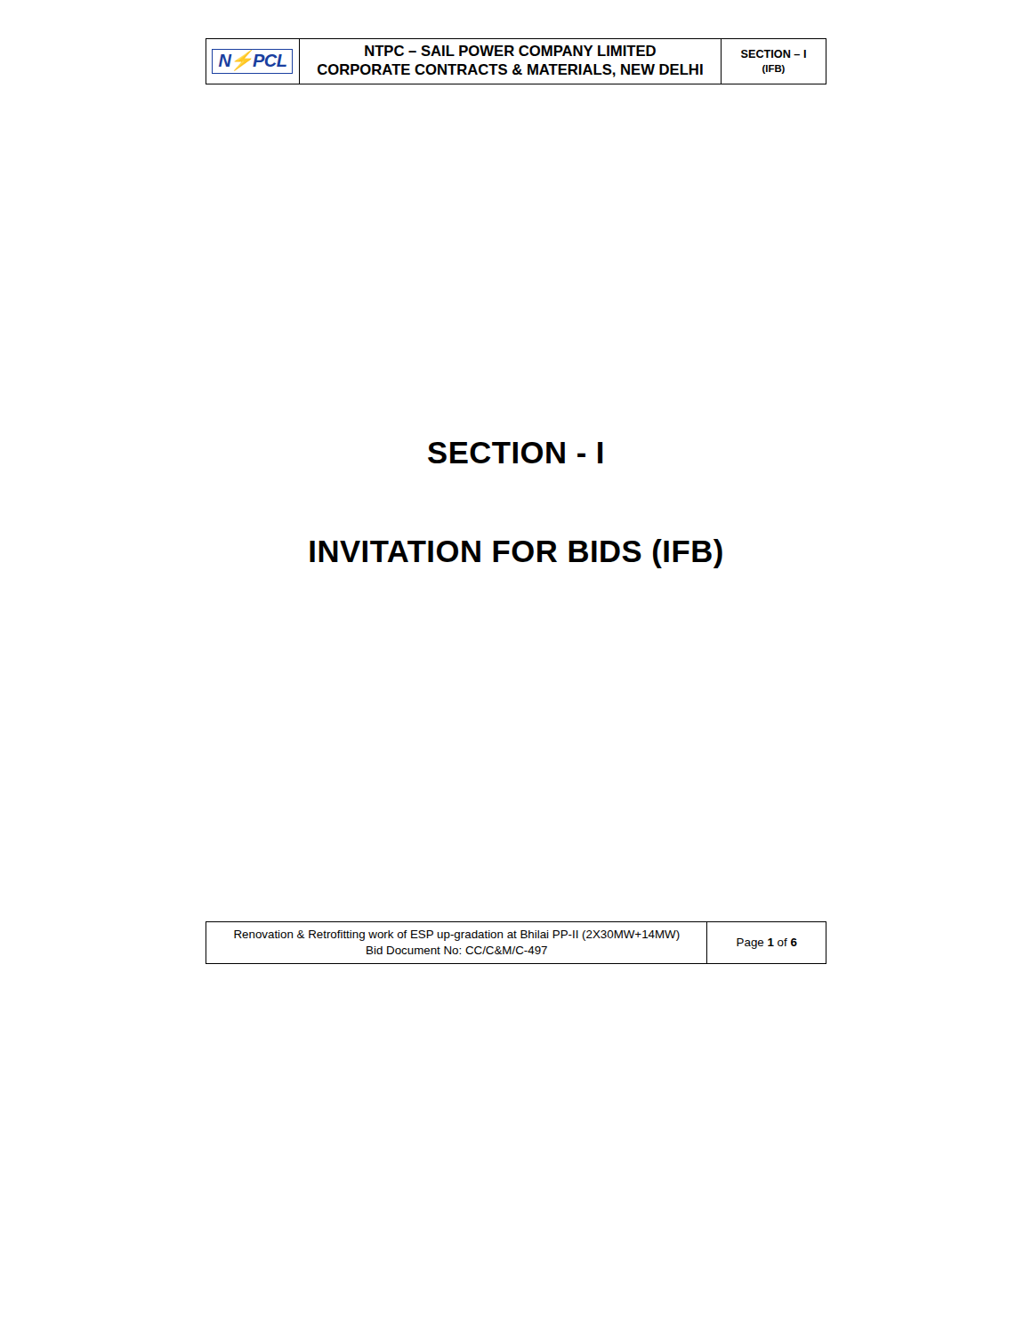| N ⚡ PCL | NTPC – SAIL POWER COMPANY LIMITED CORPORATE CONTRACTS & MATERIALS, NEW DELHI | SECTION – I (IFB) |
SECTION - I
INVITATION FOR BIDS (IFB)
| Renovation & Retrofitting work of ESP up-gradation at Bhilai PP-II (2X30MW+14MW) Bid Document No: CC/C&M/C-497 | Page 1 of 6 |